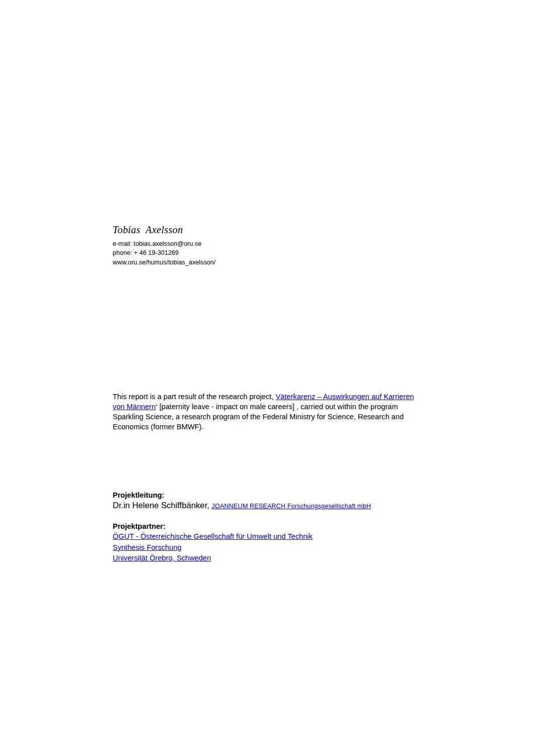Tobias Axelsson
e-mail: tobias.axelsson@oru.se
phone: + 46 19-301269
www.oru.se/humus/tobias_axelsson/
This report is a part result of the research project, Väterkarenz – Auswirkungen auf Karrieren von Männern‘ [paternity leave - impact on male careers] , carried out within the program Sparkling Science, a research program of the Federal Ministry for Science, Research and Economics (former BMWF).
Projektleitung:
Dr.in Helene Schiffbänker, JOANNEUM RESEARCH Forschungsgesellschaft mbH
Projektpartner:
ÖGUT - Österreichische Gesellschaft für Umwelt und Technik Synthesis Forschung Universität Örebro, Schweden